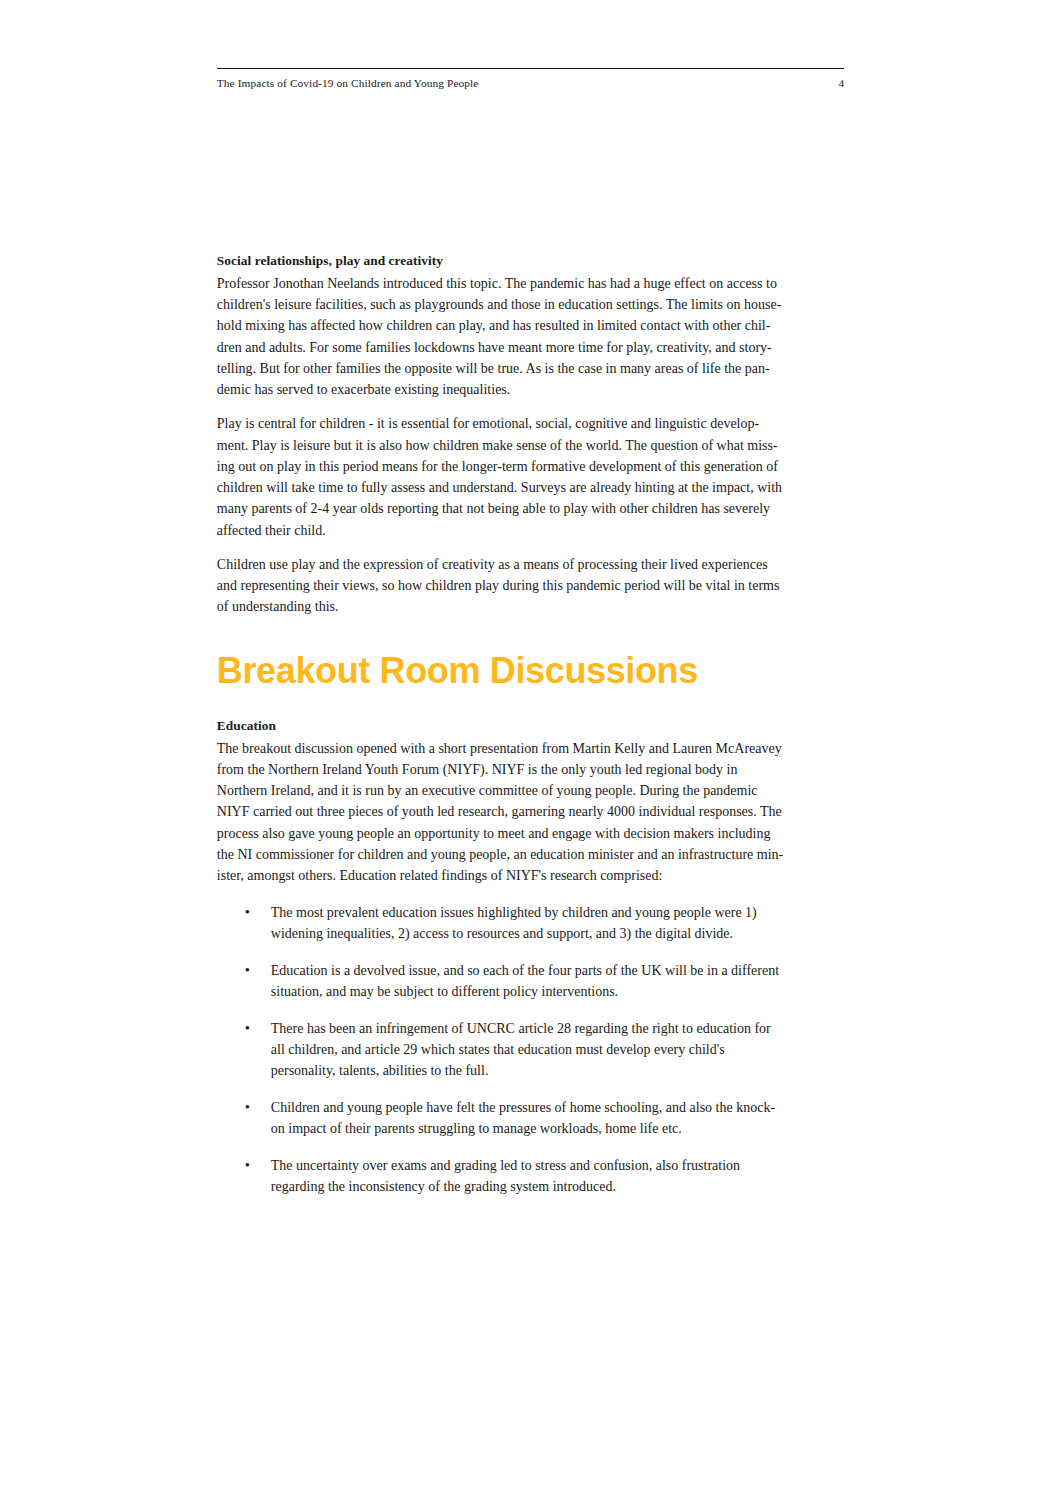The Impacts of Covid-19 on Children and Young People 4
Social relationships, play and creativity
Professor Jonothan Neelands introduced this topic. The pandemic has had a huge effect on access to children's leisure facilities, such as playgrounds and those in education settings. The limits on household mixing has affected how children can play, and has resulted in limited contact with other children and adults. For some families lockdowns have meant more time for play, creativity, and storytelling. But for other families the opposite will be true. As is the case in many areas of life the pandemic has served to exacerbate existing inequalities.
Play is central for children - it is essential for emotional, social, cognitive and linguistic development. Play is leisure but it is also how children make sense of the world. The question of what missing out on play in this period means for the longer-term formative development of this generation of children will take time to fully assess and understand. Surveys are already hinting at the impact, with many parents of 2-4 year olds reporting that not being able to play with other children has severely affected their child.
Children use play and the expression of creativity as a means of processing their lived experiences and representing their views, so how children play during this pandemic period will be vital in terms of understanding this.
Breakout Room Discussions
Education
The breakout discussion opened with a short presentation from Martin Kelly and Lauren McAreavey from the Northern Ireland Youth Forum (NIYF). NIYF is the only youth led regional body in Northern Ireland, and it is run by an executive committee of young people. During the pandemic NIYF carried out three pieces of youth led research, garnering nearly 4000 individual responses. The process also gave young people an opportunity to meet and engage with decision makers including the NI commissioner for children and young people, an education minister and an infrastructure minister, amongst others. Education related findings of NIYF's research comprised:
The most prevalent education issues highlighted by children and young people were 1) widening inequalities, 2) access to resources and support, and 3) the digital divide.
Education is a devolved issue, and so each of the four parts of the UK will be in a different situation, and may be subject to different policy interventions.
There has been an infringement of UNCRC article 28 regarding the right to education for all children, and article 29 which states that education must develop every child's personality, talents, abilities to the full.
Children and young people have felt the pressures of home schooling, and also the knock-on impact of their parents struggling to manage workloads, home life etc.
The uncertainty over exams and grading led to stress and confusion, also frustration regarding the inconsistency of the grading system introduced.